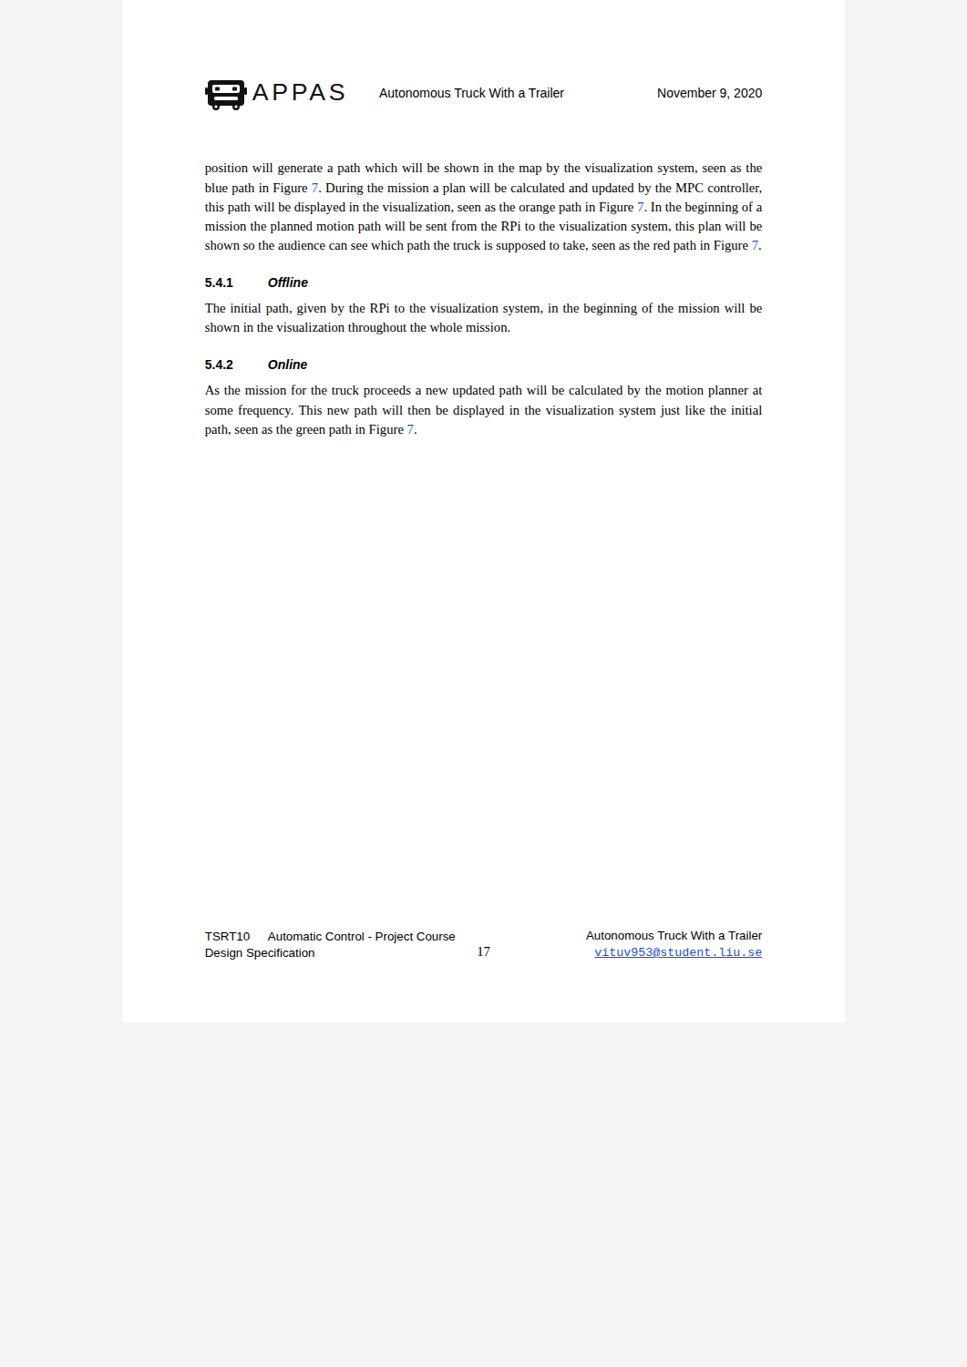APPAS
Autonomous Truck With a Trailer November 9, 2020
position will generate a path which will be shown in the map by the visualization system, seen as the blue path in Figure 7. During the mission a plan will be calculated and updated by the MPC controller, this path will be displayed in the visualization, seen as the orange path in Figure 7. In the beginning of a mission the planned motion path will be sent from the RPi to the visualization system, this plan will be shown so the audience can see which path the truck is supposed to take, seen as the red path in Figure 7.
5.4.1 Offline
The initial path, given by the RPi to the visualization system, in the beginning of the mission will be shown in the visualization throughout the whole mission.
5.4.2 Online
As the mission for the truck proceeds a new updated path will be calculated by the motion planner at some frequency. This new path will then be displayed in the visualization system just like the initial path, seen as the green path in Figure 7.
TSRT10 Automatic Control - Project Course
Design Specification
17
Autonomous Truck With a Trailer
vituv953@student.liu.se